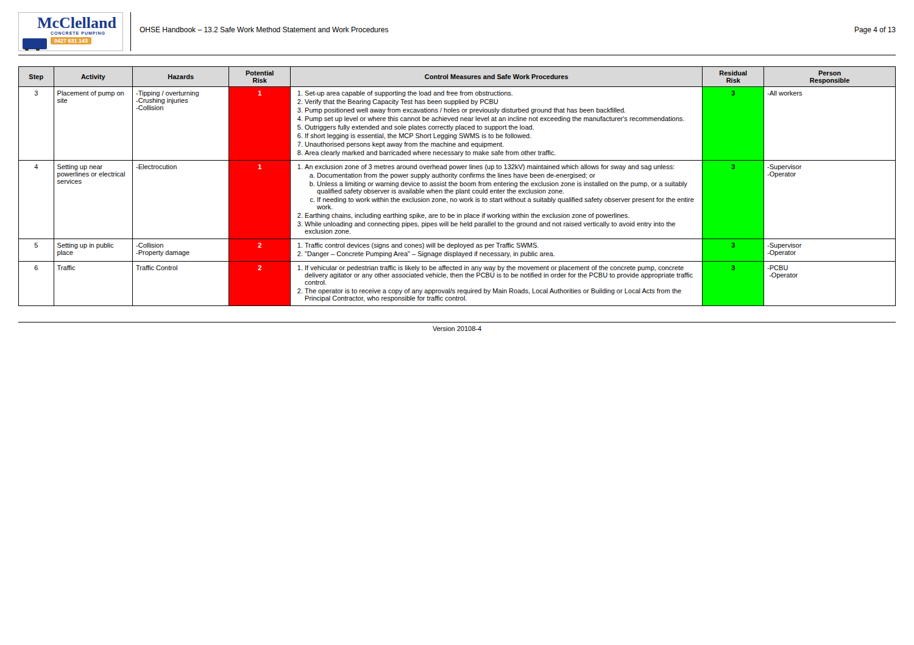McClelland
CONCRETE PUMPING
0427 631 143
OHSE Handbook – 13.2 Safe Work Method Statement and Work Procedures
Page 4 of 13
| Step | Activity | Hazards | Potential Risk | Control Measures and Safe Work Procedures | Residual Risk | Person Responsible |
| --- | --- | --- | --- | --- | --- | --- |
| 3 | Placement of pump on site | -Tipping / overturning -Crushing injuries -Collision | 1 | Set-up area capable of supporting the load and free from obstructions. Verify that the Bearing Capacity Test has been supplied by PCBU Pump positioned well away from excavations / holes or previously disturbed ground that has been backfilled. Pump set up level or where this cannot be achieved near level at an incline not exceeding the manufacturer's recommendations. Outriggers fully extended and sole plates correctly placed to support the load. If short legging is essential, the MCP Short Legging SWMS is to be followed. Unauthorised persons kept away from the machine and equipment. Area clearly marked and barricaded where necessary to make safe from other traffic. | 3 | -All workers |
| 4 | Setting up near powerlines or electrical services | -Electrocution | 1 | An exclusion zone of 3 metres around overhead power lines (up to 132kV) maintained which allows for sway and sag unless: Documentation from the power supply authority confirms the lines have been de-energised; or Unless a limiting or warning device to assist the boom from entering the exclusion zone is installed on the pump, or a suitably qualified safety observer is available when the plant could enter the exclusion zone. If needing to work within the exclusion zone, no work is to start without a suitably qualified safety observer present for the entire work. Earthing chains, including earthing spike, are to be in place if working within the exclusion zone of powerlines. While unloading and connecting pipes, pipes will be held parallel to the ground and not raised vertically to avoid entry into the exclusion zone. | 3 | -Supervisor -Operator |
| 5 | Setting up in public place | -Collision -Property damage | 2 | Traffic control devices (signs and cones) will be deployed as per Traffic SWMS. "Danger – Concrete Pumping Area" – Signage displayed if necessary, in public area. | 3 | -Supervisor -Operator |
| 6 | Traffic | Traffic Control | 2 | If vehicular or pedestrian traffic is likely to be affected in any way by the movement or placement of the concrete pump, concrete delivery agitator or any other associated vehicle, then the PCBU is to be notified in order for the PCBU to provide appropriate traffic control. The operator is to receive a copy of any approval/s required by Main Roads, Local Authorities or Building or Local Acts from the Principal Contractor, who responsible for traffic control. | 3 | -PCBU -Operator |
Version 20108-4